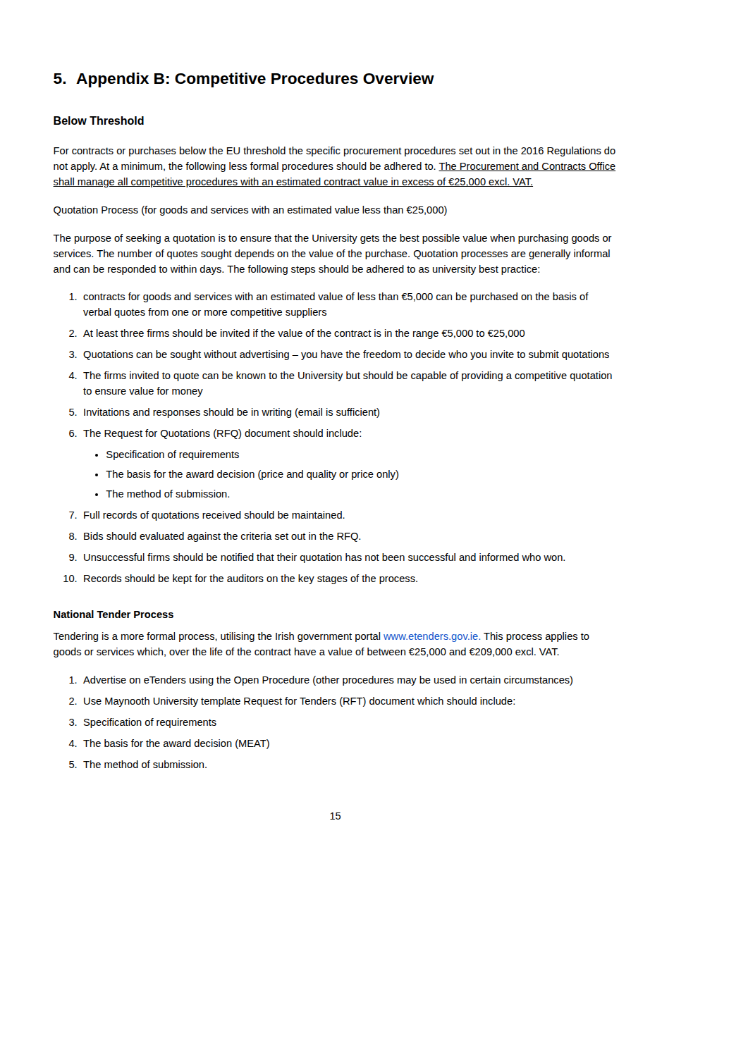5. Appendix B: Competitive Procedures Overview
Below Threshold
For contracts or purchases below the EU threshold the specific procurement procedures set out in the 2016 Regulations do not apply. At a minimum, the following less formal procedures should be adhered to. The Procurement and Contracts Office shall manage all competitive procedures with an estimated contract value in excess of €25,000 excl. VAT.
Quotation Process (for goods and services with an estimated value less than €25,000)
The purpose of seeking a quotation is to ensure that the University gets the best possible value when purchasing goods or services. The number of quotes sought depends on the value of the purchase. Quotation processes are generally informal and can be responded to within days. The following steps should be adhered to as university best practice:
contracts for goods and services with an estimated value of less than €5,000 can be purchased on the basis of verbal quotes from one or more competitive suppliers
At least three firms should be invited if the value of the contract is in the range €5,000 to €25,000
Quotations can be sought without advertising – you have the freedom to decide who you invite to submit quotations
The firms invited to quote can be known to the University but should be capable of providing a competitive quotation to ensure value for money
Invitations and responses should be in writing (email is sufficient)
The Request for Quotations (RFQ) document should include:
Specification of requirements
The basis for the award decision (price and quality or price only)
The method of submission.
Full records of quotations received should be maintained.
Bids should evaluated against the criteria set out in the RFQ.
Unsuccessful firms should be notified that their quotation has not been successful and informed who won.
Records should be kept for the auditors on the key stages of the process.
National Tender Process
Tendering is a more formal process, utilising the Irish government portal www.etenders.gov.ie. This process applies to goods or services which, over the life of the contract have a value of between €25,000 and €209,000 excl. VAT.
Advertise on eTenders using the Open Procedure (other procedures may be used in certain circumstances)
Use Maynooth University template Request for Tenders (RFT) document which should include:
Specification of requirements
The basis for the award decision (MEAT)
The method of submission.
15